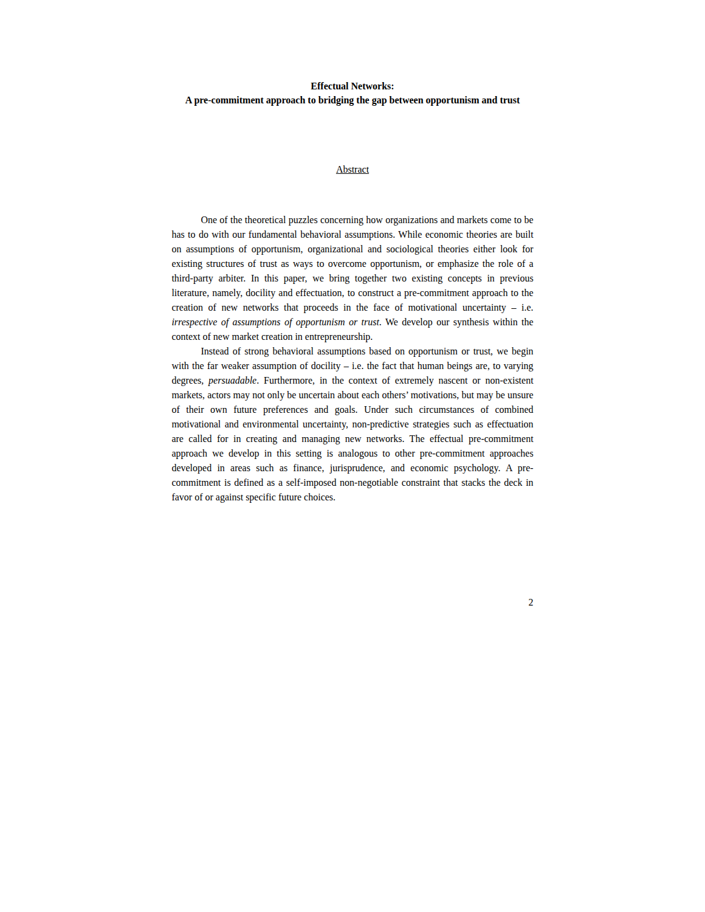Effectual Networks:
A pre-commitment approach to bridging the gap between opportunism and trust
Abstract
One of the theoretical puzzles concerning how organizations and markets come to be has to do with our fundamental behavioral assumptions. While economic theories are built on assumptions of opportunism, organizational and sociological theories either look for existing structures of trust as ways to overcome opportunism, or emphasize the role of a third-party arbiter. In this paper, we bring together two existing concepts in previous literature, namely, docility and effectuation, to construct a pre-commitment approach to the creation of new networks that proceeds in the face of motivational uncertainty – i.e. irrespective of assumptions of opportunism or trust. We develop our synthesis within the context of new market creation in entrepreneurship.
Instead of strong behavioral assumptions based on opportunism or trust, we begin with the far weaker assumption of docility – i.e. the fact that human beings are, to varying degrees, persuadable. Furthermore, in the context of extremely nascent or non-existent markets, actors may not only be uncertain about each others’ motivations, but may be unsure of their own future preferences and goals. Under such circumstances of combined motivational and environmental uncertainty, non-predictive strategies such as effectuation are called for in creating and managing new networks. The effectual pre-commitment approach we develop in this setting is analogous to other pre-commitment approaches developed in areas such as finance, jurisprudence, and economic psychology. A pre-commitment is defined as a self-imposed non-negotiable constraint that stacks the deck in favor of or against specific future choices.
2